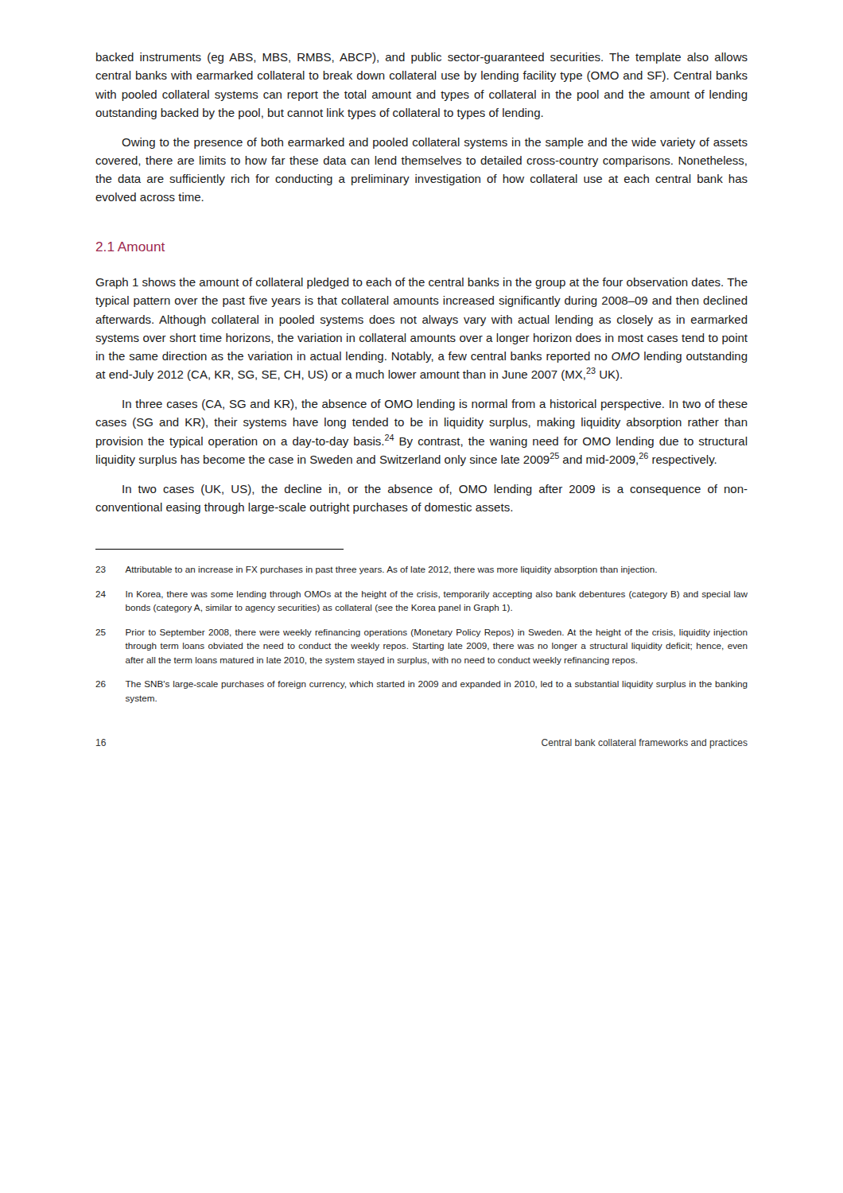backed instruments (eg ABS, MBS, RMBS, ABCP), and public sector-guaranteed securities. The template also allows central banks with earmarked collateral to break down collateral use by lending facility type (OMO and SF). Central banks with pooled collateral systems can report the total amount and types of collateral in the pool and the amount of lending outstanding backed by the pool, but cannot link types of collateral to types of lending.
Owing to the presence of both earmarked and pooled collateral systems in the sample and the wide variety of assets covered, there are limits to how far these data can lend themselves to detailed cross-country comparisons. Nonetheless, the data are sufficiently rich for conducting a preliminary investigation of how collateral use at each central bank has evolved across time.
2.1 Amount
Graph 1 shows the amount of collateral pledged to each of the central banks in the group at the four observation dates. The typical pattern over the past five years is that collateral amounts increased significantly during 2008–09 and then declined afterwards. Although collateral in pooled systems does not always vary with actual lending as closely as in earmarked systems over short time horizons, the variation in collateral amounts over a longer horizon does in most cases tend to point in the same direction as the variation in actual lending. Notably, a few central banks reported no OMO lending outstanding at end-July 2012 (CA, KR, SG, SE, CH, US) or a much lower amount than in June 2007 (MX,23 UK).
In three cases (CA, SG and KR), the absence of OMO lending is normal from a historical perspective. In two of these cases (SG and KR), their systems have long tended to be in liquidity surplus, making liquidity absorption rather than provision the typical operation on a day-to-day basis.24 By contrast, the waning need for OMO lending due to structural liquidity surplus has become the case in Sweden and Switzerland only since late 200925 and mid-2009,26 respectively.
In two cases (UK, US), the decline in, or the absence of, OMO lending after 2009 is a consequence of non-conventional easing through large-scale outright purchases of domestic assets.
23
Attributable to an increase in FX purchases in past three years. As of late 2012, there was more liquidity absorption than injection.
24
In Korea, there was some lending through OMOs at the height of the crisis, temporarily accepting also bank debentures (category B) and special law bonds (category A, similar to agency securities) as collateral (see the Korea panel in Graph 1).
25
Prior to September 2008, there were weekly refinancing operations (Monetary Policy Repos) in Sweden. At the height of the crisis, liquidity injection through term loans obviated the need to conduct the weekly repos. Starting late 2009, there was no longer a structural liquidity deficit; hence, even after all the term loans matured in late 2010, the system stayed in surplus, with no need to conduct weekly refinancing repos.
26
The SNB's large-scale purchases of foreign currency, which started in 2009 and expanded in 2010, led to a substantial liquidity surplus in the banking system.
16 Central bank collateral frameworks and practices